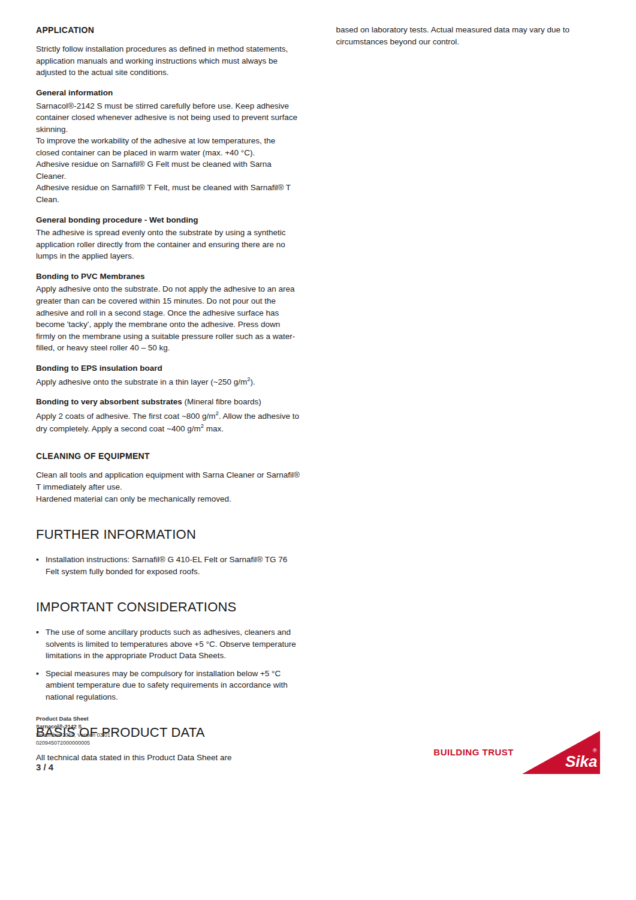APPLICATION
Strictly follow installation procedures as defined in method statements, application manuals and working instructions which must always be adjusted to the actual site conditions.
General information
Sarnacol®-2142 S must be stirred carefully before use. Keep adhesive container closed whenever adhesive is not being used to prevent surface skinning.
To improve the workability of the adhesive at low temperatures, the closed container can be placed in warm water (max. +40 °C).
Adhesive residue on Sarnafil® G Felt must be cleaned with Sarna Cleaner.
Adhesive residue on Sarnafil® T Felt, must be cleaned with Sarnafil® T Clean.
General bonding procedure - Wet bonding
The adhesive is spread evenly onto the substrate by using a synthetic application roller directly from the container and ensuring there are no lumps in the applied layers.
Bonding to PVC Membranes
Apply adhesive onto the substrate. Do not apply the adhesive to an area greater than can be covered within 15 minutes. Do not pour out the adhesive and roll in a second stage. Once the adhesive surface has become 'tacky', apply the membrane onto the adhesive. Press down firmly on the membrane using a suitable pressure roller such as a water-filled, or heavy steel roller 40 – 50 kg.
Bonding to EPS insulation board
Apply adhesive onto the substrate in a thin layer (~250 g/m2).
Bonding to very absorbent substrates (Mineral fibre boards)
Apply 2 coats of adhesive. The first coat ~800 g/m2. Allow the adhesive to dry completely. Apply a second coat ~400 g/m2 max.
CLEANING OF EQUIPMENT
Clean all tools and application equipment with Sarna Cleaner or Sarnafil® T immediately after use.
Hardened material can only be mechanically removed.
FURTHER INFORMATION
Installation instructions: Sarnafil® G 410-EL Felt or Sarnafil® TG 76 Felt system fully bonded for exposed roofs.
IMPORTANT CONSIDERATIONS
The use of some ancillary products such as adhesives, cleaners and solvents is limited to temperatures above +5 °C. Observe temperature limitations in the appropriate Product Data Sheets.
Special measures may be compulsory for installation below +5 °C ambient temperature due to safety requirements in accordance with national regulations.
BASIS OF PRODUCT DATA
All technical data stated in this Product Data Sheet are
based on laboratory tests. Actual measured data may vary due to circumstances beyond our control.
Product Data Sheet
Sarnacol®-2142 S
November 2019, Version 03.01
020945072000000005
3 / 4
BUILDING TRUST
Sika ®